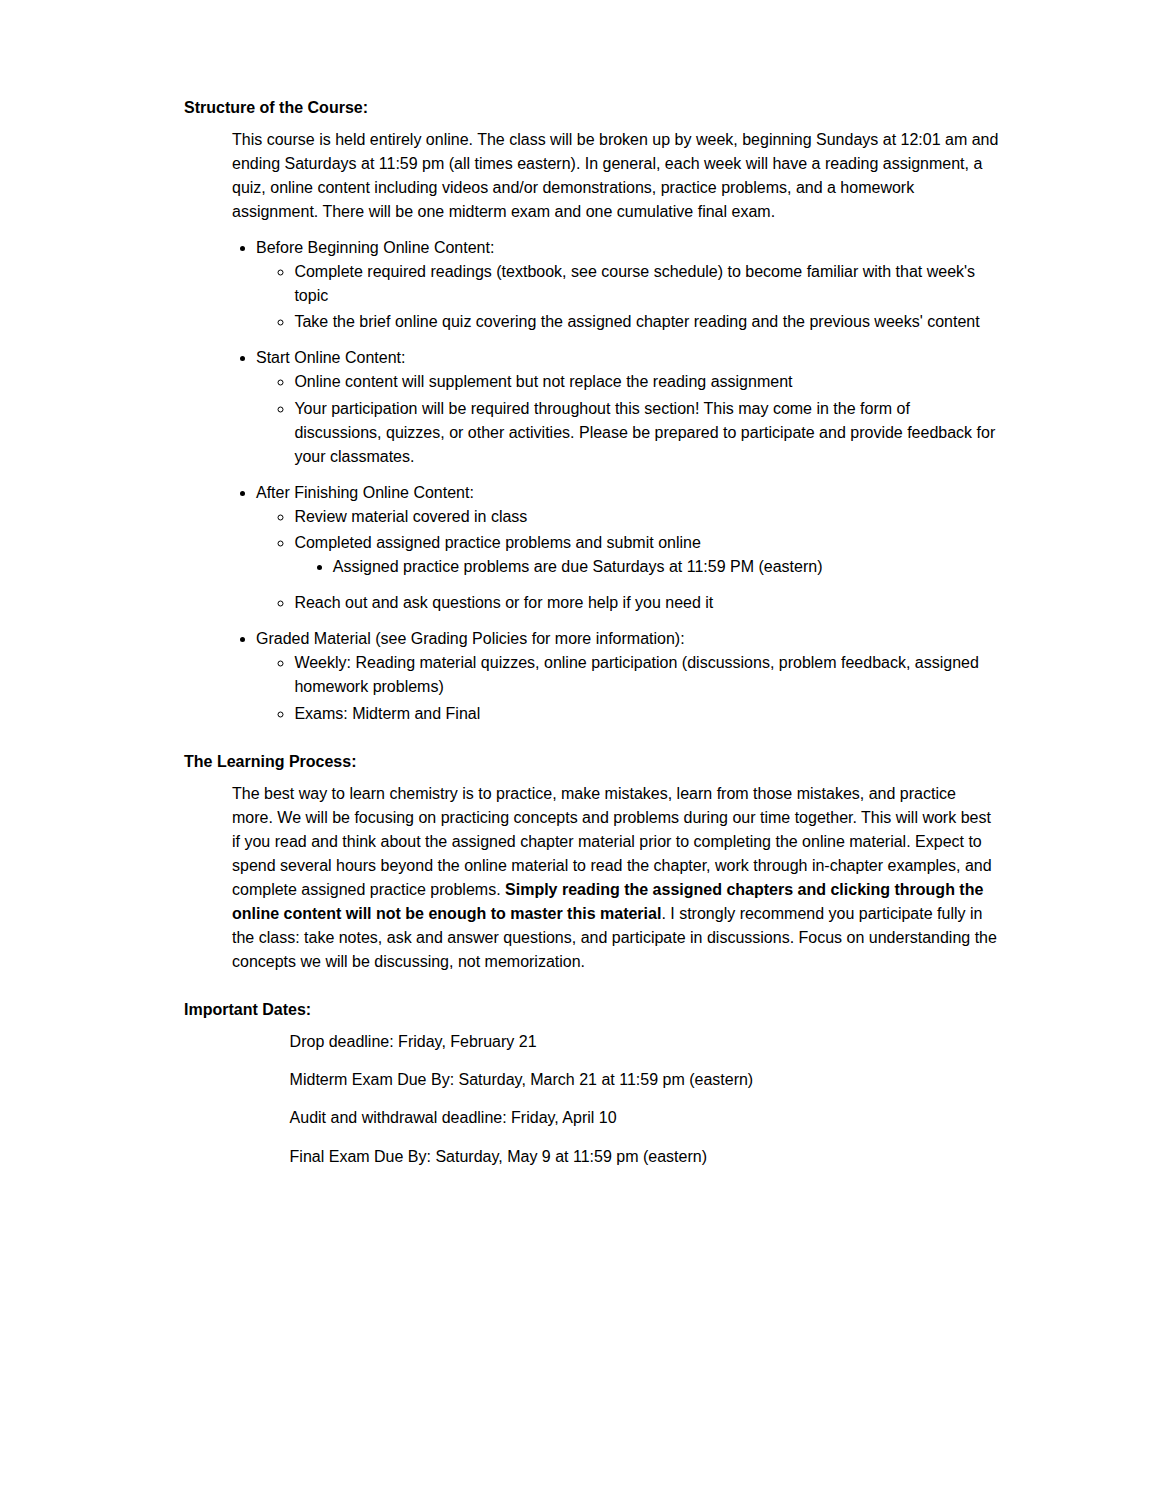Structure of the Course:
This course is held entirely online. The class will be broken up by week, beginning Sundays at 12:01 am and ending Saturdays at 11:59 pm (all times eastern). In general, each week will have a reading assignment, a quiz, online content including videos and/or demonstrations, practice problems, and a homework assignment. There will be one midterm exam and one cumulative final exam.
Before Beginning Online Content:
Complete required readings (textbook, see course schedule) to become familiar with that week's topic
Take the brief online quiz covering the assigned chapter reading and the previous weeks' content
Start Online Content:
Online content will supplement but not replace the reading assignment
Your participation will be required throughout this section! This may come in the form of discussions, quizzes, or other activities. Please be prepared to participate and provide feedback for your classmates.
After Finishing Online Content:
Review material covered in class
Completed assigned practice problems and submit online
Assigned practice problems are due Saturdays at 11:59 PM (eastern)
Reach out and ask questions or for more help if you need it
Graded Material (see Grading Policies for more information):
Weekly: Reading material quizzes, online participation (discussions, problem feedback, assigned homework problems)
Exams: Midterm and Final
The Learning Process:
The best way to learn chemistry is to practice, make mistakes, learn from those mistakes, and practice more. We will be focusing on practicing concepts and problems during our time together. This will work best if you read and think about the assigned chapter material prior to completing the online material. Expect to spend several hours beyond the online material to read the chapter, work through in-chapter examples, and complete assigned practice problems. Simply reading the assigned chapters and clicking through the online content will not be enough to master this material. I strongly recommend you participate fully in the class: take notes, ask and answer questions, and participate in discussions. Focus on understanding the concepts we will be discussing, not memorization.
Important Dates:
Drop deadline: Friday, February 21
Midterm Exam Due By: Saturday, March 21 at 11:59 pm (eastern)
Audit and withdrawal deadline: Friday, April 10
Final Exam Due By: Saturday, May 9 at 11:59 pm (eastern)